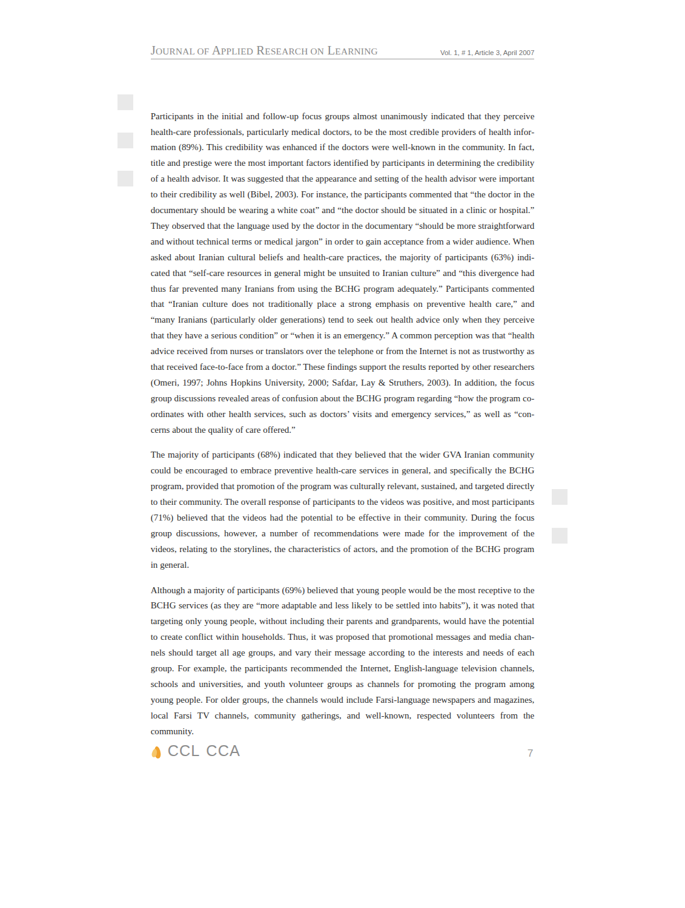JOURNAL OF APPLIED RESEARCH ON LEARNING
Vol. 1, # 1, Article 3, April 2007
Participants in the initial and follow-up focus groups almost unanimously indicated that they perceive health-care professionals, particularly medical doctors, to be the most credible providers of health information (89%). This credibility was enhanced if the doctors were well-known in the community. In fact, title and prestige were the most important factors identified by participants in determining the credibility of a health advisor. It was suggested that the appearance and setting of the health advisor were important to their credibility as well (Bibel, 2003). For instance, the participants commented that “the doctor in the documentary should be wearing a white coat” and “the doctor should be situated in a clinic or hospital.” They observed that the language used by the doctor in the documentary “should be more straightforward and without technical terms or medical jargon” in order to gain acceptance from a wider audience. When asked about Iranian cultural beliefs and health-care practices, the majority of participants (63%) indicated that “self-care resources in general might be unsuited to Iranian culture” and “this divergence had thus far prevented many Iranians from using the BCHG program adequately.” Participants commented that “Iranian culture does not traditionally place a strong emphasis on preventive health care,” and “many Iranians (particularly older generations) tend to seek out health advice only when they perceive that they have a serious condition” or “when it is an emergency.” A common perception was that “health advice received from nurses or translators over the telephone or from the Internet is not as trustworthy as that received face-to-face from a doctor.” These findings support the results reported by other researchers (Omeri, 1997; Johns Hopkins University, 2000; Safdar, Lay & Struthers, 2003). In addition, the focus group discussions revealed areas of confusion about the BCHG program regarding “how the program coordinates with other health services, such as doctors’ visits and emergency services,” as well as “concerns about the quality of care offered.”
The majority of participants (68%) indicated that they believed that the wider GVA Iranian community could be encouraged to embrace preventive health-care services in general, and specifically the BCHG program, provided that promotion of the program was culturally relevant, sustained, and targeted directly to their community. The overall response of participants to the videos was positive, and most participants (71%) believed that the videos had the potential to be effective in their community. During the focus group discussions, however, a number of recommendations were made for the improvement of the videos, relating to the storylines, the characteristics of actors, and the promotion of the BCHG program in general.
Although a majority of participants (69%) believed that young people would be the most receptive to the BCHG services (as they are “more adaptable and less likely to be settled into habits”), it was noted that targeting only young people, without including their parents and grandparents, would have the potential to create conflict within households. Thus, it was proposed that promotional messages and media channels should target all age groups, and vary their message according to the interests and needs of each group. For example, the participants recommended the Internet, English-language television channels, schools and universities, and youth volunteer groups as channels for promoting the program among young people. For older groups, the channels would include Farsi-language newspapers and magazines, local Farsi TV channels, community gatherings, and well-known, respected volunteers from the community.
CCL CCA
7